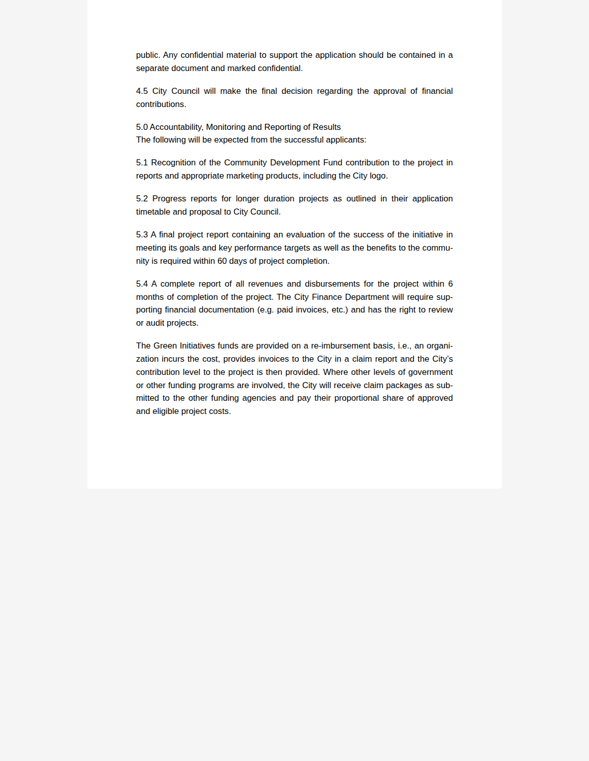public. Any confidential material to support the application should be contained in a separate document and marked confidential.
4.5 City Council will make the final decision regarding the approval of financial contributions.
5.0 Accountability, Monitoring and Reporting of Results
The following will be expected from the successful applicants:
5.1 Recognition of the Community Development Fund contribution to the project in reports and appropriate marketing products, including the City logo.
5.2 Progress reports for longer duration projects as outlined in their application timetable and proposal to City Council.
5.3 A final project report containing an evaluation of the success of the initiative in meeting its goals and key performance targets as well as the benefits to the community is required within 60 days of project completion.
5.4 A complete report of all revenues and disbursements for the project within 6 months of completion of the project. The City Finance Department will require supporting financial documentation (e.g. paid invoices, etc.) and has the right to review or audit projects.
The Green Initiatives funds are provided on a re-imbursement basis, i.e., an organization incurs the cost, provides invoices to the City in a claim report and the City’s contribution level to the project is then provided. Where other levels of government or other funding programs are involved, the City will receive claim packages as submitted to the other funding agencies and pay their proportional share of approved and eligible project costs.